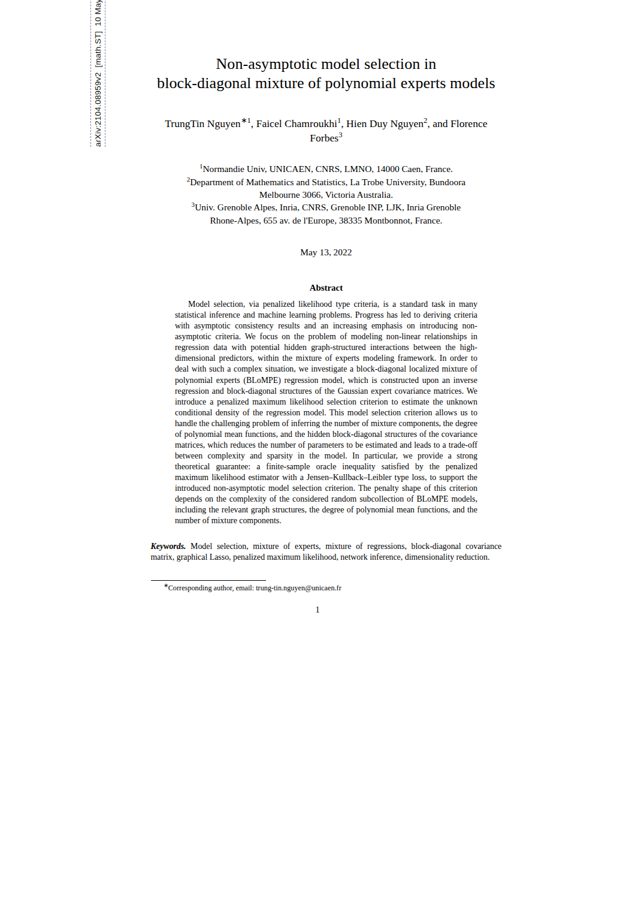arXiv:2104.08959v2 [math.ST] 10 May 2021
Non-asymptotic model selection in
block-diagonal mixture of polynomial experts models
TrungTin Nguyen∗1, Faicel Chamroukhi1, Hien Duy Nguyen2, and Florence
Forbes3
1Normandie Univ, UNICAEN, CNRS, LMNO, 14000 Caen, France.
2Department of Mathematics and Statistics, La Trobe University, Bundoora
Melbourne 3066, Victoria Australia.
3Univ. Grenoble Alpes, Inria, CNRS, Grenoble INP, LJK, Inria Grenoble
Rhone-Alpes, 655 av. de l'Europe, 38335 Montbonnot, France.
May 13, 2022
Abstract
Model selection, via penalized likelihood type criteria, is a standard task in many statistical inference and machine learning problems. Progress has led to deriving criteria with asymptotic consistency results and an increasing emphasis on introducing non-asymptotic criteria. We focus on the problem of modeling non-linear relationships in regression data with potential hidden graph-structured interactions between the high-dimensional predictors, within the mixture of experts modeling framework. In order to deal with such a complex situation, we investigate a block-diagonal localized mixture of polynomial experts (BLoMPE) regression model, which is constructed upon an inverse regression and block-diagonal structures of the Gaussian expert covariance matrices. We introduce a penalized maximum likelihood selection criterion to estimate the unknown conditional density of the regression model. This model selection criterion allows us to handle the challenging problem of inferring the number of mixture components, the degree of polynomial mean functions, and the hidden block-diagonal structures of the covariance matrices, which reduces the number of parameters to be estimated and leads to a trade-off between complexity and sparsity in the model. In particular, we provide a strong theoretical guarantee: a finite-sample oracle inequality satisfied by the penalized maximum likelihood estimator with a Jensen–Kullback–Leibler type loss, to support the introduced non-asymptotic model selection criterion. The penalty shape of this criterion depends on the complexity of the considered random subcollection of BLoMPE models, including the relevant graph structures, the degree of polynomial mean functions, and the number of mixture components.
Keywords. Model selection, mixture of experts, mixture of regressions, block-diagonal covariance matrix, graphical Lasso, penalized maximum likelihood, network inference, dimensionality reduction.
∗Corresponding author, email: trung-tin.nguyen@unicaen.fr
1